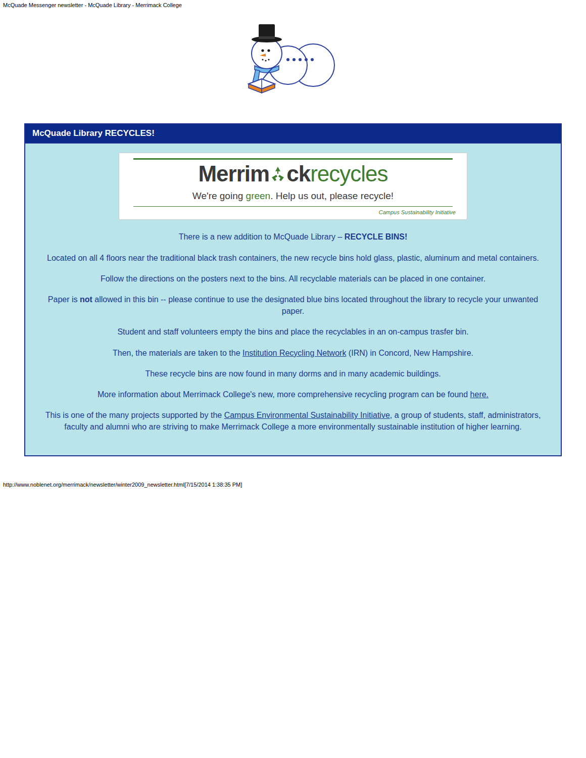McQuade Messenger newsletter - McQuade Library - Merrimack College
Snowman reading a book
McQuade Library RECYCLES!
Merrim ckrecycles
We're going green. Help us out, please recycle!
Campus Sustainability Initiative
There is a new addition to McQuade Library – RECYCLE BINS!
Located on all 4 floors near the traditional black trash containers, the new recycle bins hold glass, plastic, aluminum and metal containers.
Follow the directions on the posters next to the bins. All recyclable materials can be placed in one container.
Paper is not allowed in this bin -- please continue to use the designated blue bins located throughout the library to recycle your unwanted paper.
Student and staff volunteers empty the bins and place the recyclables in an on-campus trasfer bin.
Then, the materials are taken to the Institution Recycling Network (IRN) in Concord, New Hampshire.
These recycle bins are now found in many dorms and in many academic buildings.
More information about Merrimack College's new, more comprehensive recycling program can be found here.
This is one of the many projects supported by the Campus Environmental Sustainability Initiative, a group of students, staff, administrators, faculty and alumni who are striving to make Merrimack College a more environmentally sustainable institution of higher learning.
http://www.noblenet.org/merrimack/newsletter/winter2009_newsletter.html[7/15/2014 1:38:35 PM]